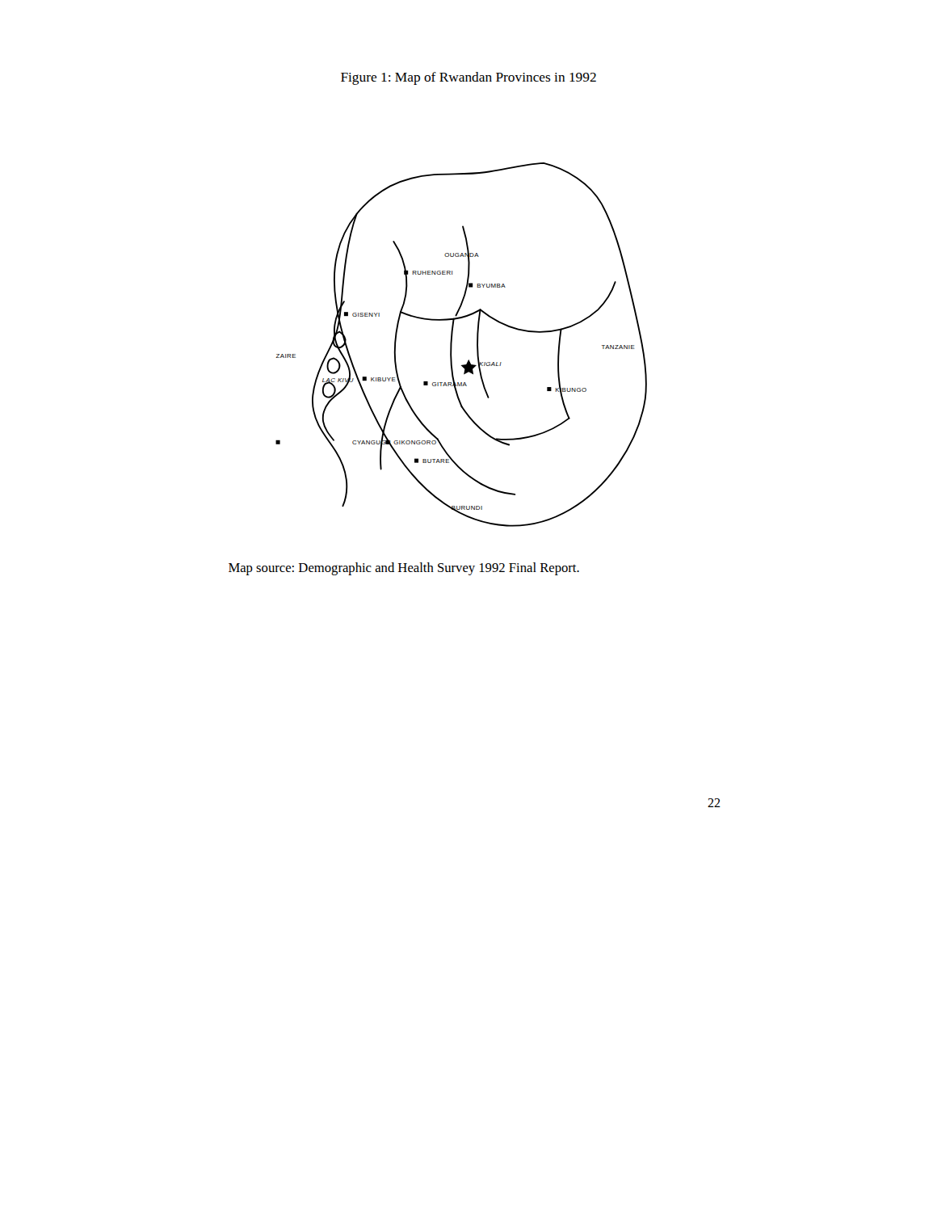Figure 1: Map of Rwandan Provinces in 1992
OUGANDA RUHENGERI BYUMBA GISENYI ZAIRE TANZANIE LAC KIVU KIBUYE GITARAMA KIGALI KIBUNGO CYANGUGU x x x GIKONGORO BUTARE BURUNDI
Map source: Demographic and Health Survey 1992 Final Report.
22